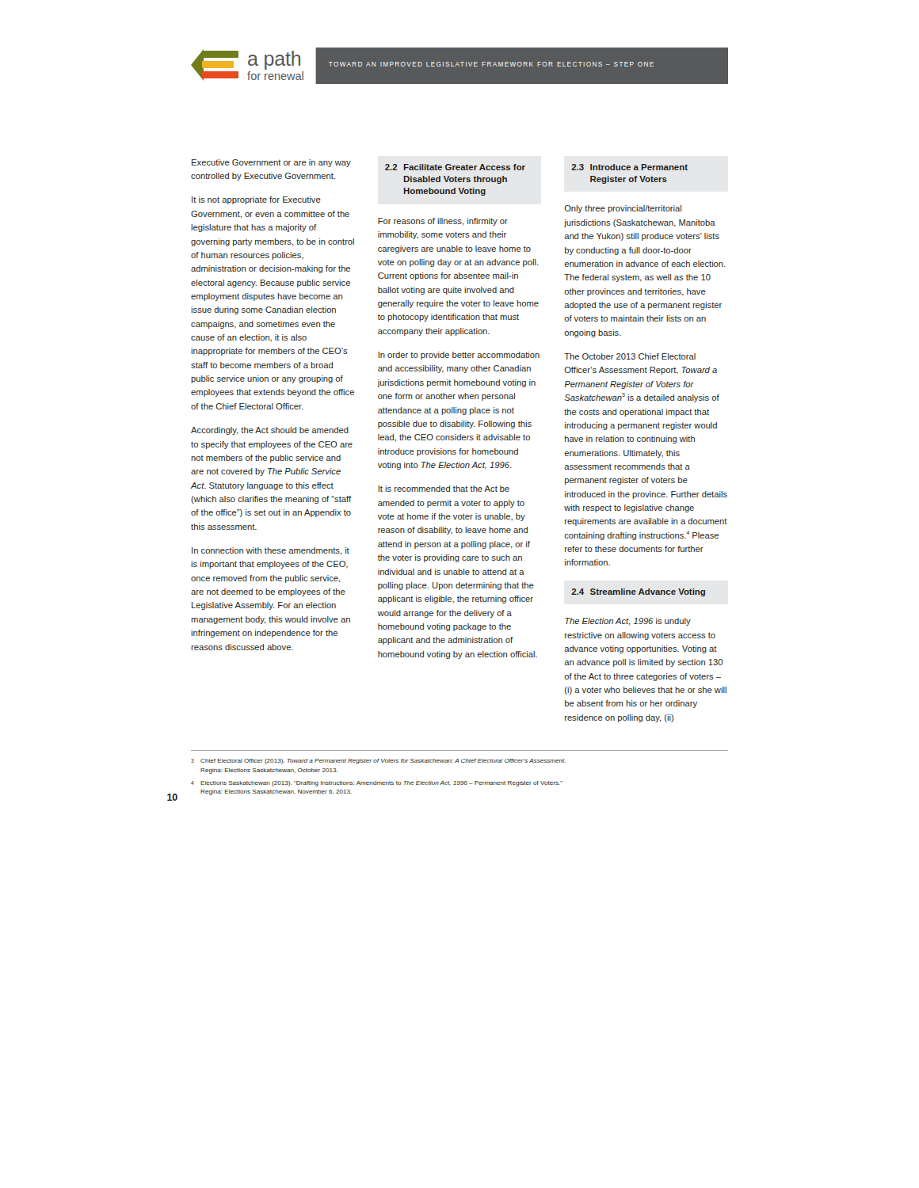a path
for renewal
Toward an Improved Legislative Framework for Elections – Step One
Executive Government or are in any way controlled by Executive Government.
It is not appropriate for Executive Government, or even a committee of the legislature that has a majority of governing party members, to be in control of human resources policies, administration or decision-making for the electoral agency. Because public service employment disputes have become an issue during some Canadian election campaigns, and sometimes even the cause of an election, it is also inappropriate for members of the CEO’s staff to become members of a broad public service union or any grouping of employees that extends beyond the office of the Chief Electoral Officer.
Accordingly, the Act should be amended to specify that employees of the CEO are not members of the public service and are not covered by The Public Service Act. Statutory language to this effect (which also clarifies the meaning of “staff of the office”) is set out in an Appendix to this assessment.
In connection with these amendments, it is important that employees of the CEO, once removed from the public service, are not deemed to be employees of the Legislative Assembly. For an election management body, this would involve an infringement on independence for the reasons discussed above.
2.2 Facilitate Greater Access for Disabled Voters through Homebound Voting
For reasons of illness, infirmity or immobility, some voters and their caregivers are unable to leave home to vote on polling day or at an advance poll. Current options for absentee mail-in ballot voting are quite involved and generally require the voter to leave home to photocopy identification that must accompany their application.
In order to provide better accommodation and accessibility, many other Canadian jurisdictions permit homebound voting in one form or another when personal attendance at a polling place is not possible due to disability. Following this lead, the CEO considers it advisable to introduce provisions for homebound voting into The Election Act, 1996.
It is recommended that the Act be amended to permit a voter to apply to vote at home if the voter is unable, by reason of disability, to leave home and attend in person at a polling place, or if the voter is providing care to such an individual and is unable to attend at a polling place. Upon determining that the applicant is eligible, the returning officer would arrange for the delivery of a homebound voting package to the applicant and the administration of homebound voting by an election official.
2.3 Introduce a Permanent Register of Voters
Only three provincial/territorial jurisdictions (Saskatchewan, Manitoba and the Yukon) still produce voters’ lists by conducting a full door-to-door enumeration in advance of each election. The federal system, as well as the 10 other provinces and territories, have adopted the use of a permanent register of voters to maintain their lists on an ongoing basis.
The October 2013 Chief Electoral Officer’s Assessment Report, Toward a Permanent Register of Voters for Saskatchewan3 is a detailed analysis of the costs and operational impact that introducing a permanent register would have in relation to continuing with enumerations. Ultimately, this assessment recommends that a permanent register of voters be introduced in the province. Further details with respect to legislative change requirements are available in a document containing drafting instructions.4 Please refer to these documents for further information.
2.4 Streamline Advance Voting
The Election Act, 1996 is unduly restrictive on allowing voters access to advance voting opportunities. Voting at an advance poll is limited by section 130 of the Act to three categories of voters – (i) a voter who believes that he or she will be absent from his or her ordinary residence on polling day, (ii)
3
Chief Electoral Officer (2013). Toward a Permanent Register of Voters for Saskatchewan: A Chief Electoral Officer’s Assessment.
Regina: Elections Saskatchewan, October 2013.
4
Elections Saskatchewan (2013). “Drafting Instructions: Amendments to The Election Act, 1996 – Permanent Register of Voters.”
Regina: Elections Saskatchewan, November 6, 2013.
10